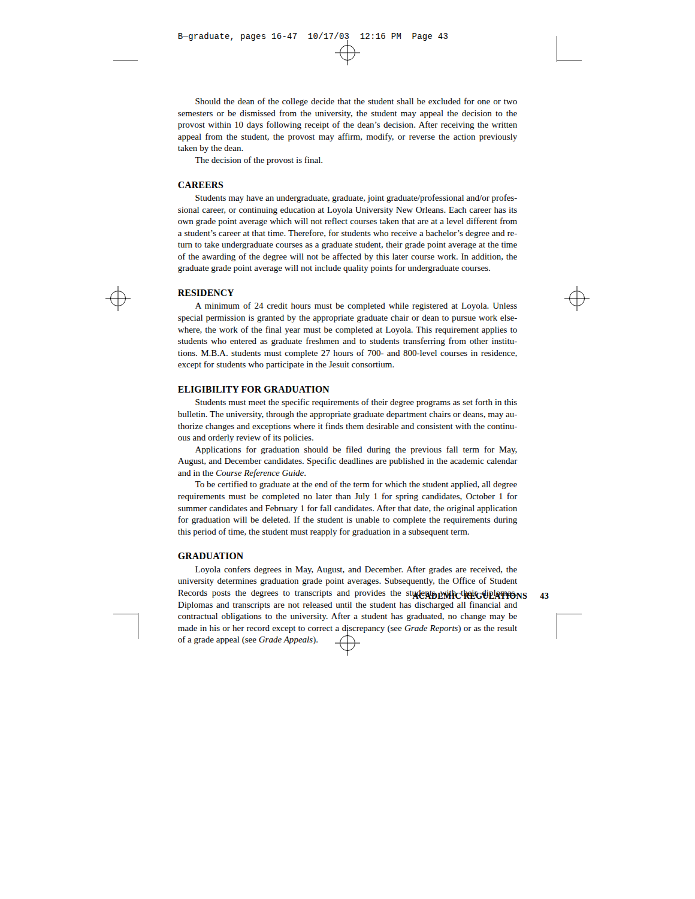B—graduate, pages 16-47 10/17/03 12:16 PM Page 43
Should the dean of the college decide that the student shall be excluded for one or two semesters or be dismissed from the university, the student may appeal the decision to the provost within 10 days following receipt of the dean’s decision. After receiving the written appeal from the student, the provost may affirm, modify, or reverse the action previously taken by the dean.
The decision of the provost is final.
CAREERS
Students may have an undergraduate, graduate, joint graduate/professional and/or professional career, or continuing education at Loyola University New Orleans. Each career has its own grade point average which will not reflect courses taken that are at a level different from a student’s career at that time. Therefore, for students who receive a bachelor’s degree and return to take undergraduate courses as a graduate student, their grade point average at the time of the awarding of the degree will not be affected by this later course work. In addition, the graduate grade point average will not include quality points for undergraduate courses.
RESIDENCY
A minimum of 24 credit hours must be completed while registered at Loyola. Unless special permission is granted by the appropriate graduate chair or dean to pursue work elsewhere, the work of the final year must be completed at Loyola. This requirement applies to students who entered as graduate freshmen and to students transferring from other institutions. M.B.A. students must complete 27 hours of 700- and 800-level courses in residence, except for students who participate in the Jesuit consortium.
ELIGIBILITY FOR GRADUATION
Students must meet the specific requirements of their degree programs as set forth in this bulletin. The university, through the appropriate graduate department chairs or deans, may authorize changes and exceptions where it finds them desirable and consistent with the continuous and orderly review of its policies.
Applications for graduation should be filed during the previous fall term for May, August, and December candidates. Specific deadlines are published in the academic calendar and in the Course Reference Guide.
To be certified to graduate at the end of the term for which the student applied, all degree requirements must be completed no later than July 1 for spring candidates, October 1 for summer candidates and February 1 for fall candidates. After that date, the original application for graduation will be deleted. If the student is unable to complete the requirements during this period of time, the student must reapply for graduation in a subsequent term.
GRADUATION
Loyola confers degrees in May, August, and December. After grades are received, the university determines graduation grade point averages. Subsequently, the Office of Student Records posts the degrees to transcripts and provides the students with their diplomas. Diplomas and transcripts are not released until the student has discharged all financial and contractual obligations to the university. After a student has graduated, no change may be made in his or her record except to correct a discrepancy (see Grade Reports) or as the result of a grade appeal (see Grade Appeals).
ACADEMIC REGULATIONS43